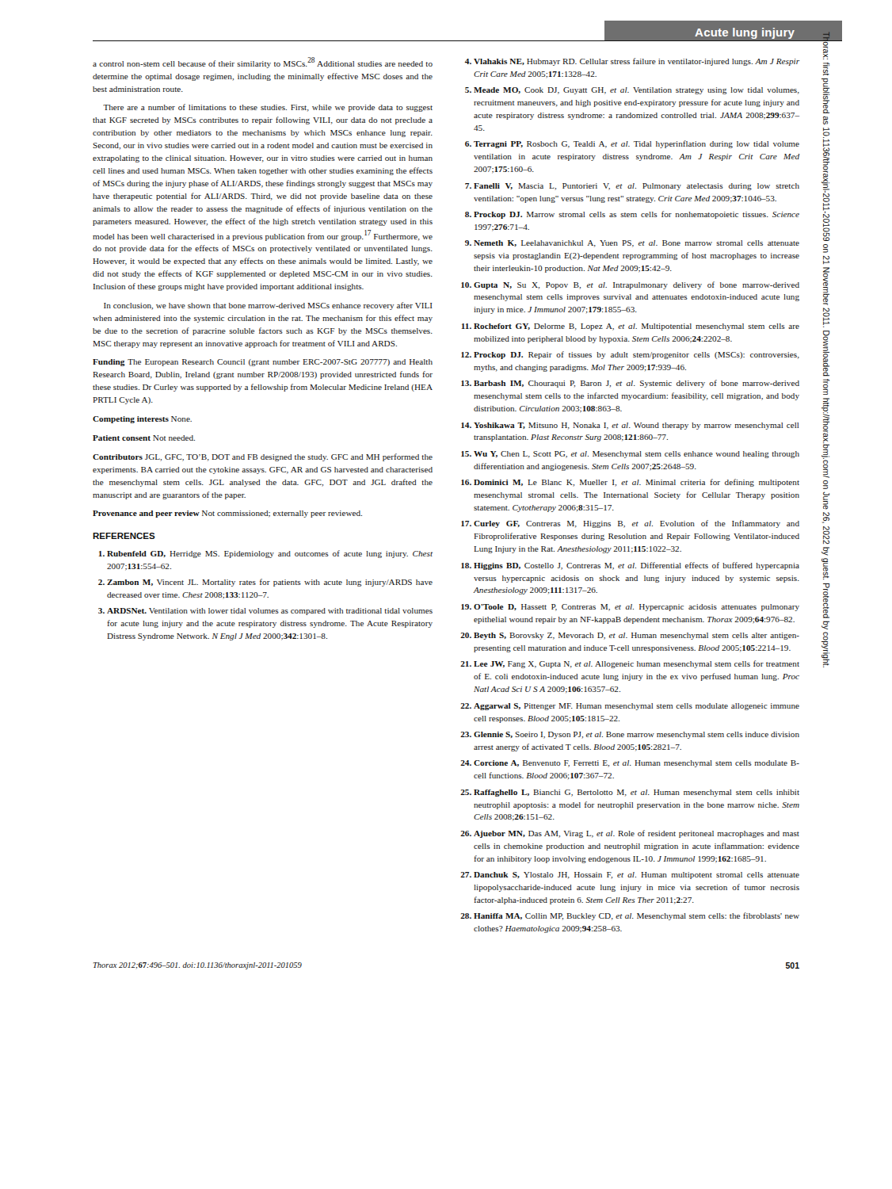Acute lung injury
Thorax: first published as 10.1136/thoraxjnl-2011-201059 on 21 November 2011. Downloaded from http://thorax.bmj.com/ on June 26, 2022 by guest. Protected by copyright.
a control non-stem cell because of their similarity to MSCs.28 Additional studies are needed to determine the optimal dosage regimen, including the minimally effective MSC doses and the best administration route.
There are a number of limitations to these studies. First, while we provide data to suggest that KGF secreted by MSCs contributes to repair following VILI, our data do not preclude a contribution by other mediators to the mechanisms by which MSCs enhance lung repair. Second, our in vivo studies were carried out in a rodent model and caution must be exercised in extrapolating to the clinical situation. However, our in vitro studies were carried out in human cell lines and used human MSCs. When taken together with other studies examining the effects of MSCs during the injury phase of ALI/ARDS, these findings strongly suggest that MSCs may have therapeutic potential for ALI/ARDS. Third, we did not provide baseline data on these animals to allow the reader to assess the magnitude of effects of injurious ventilation on the parameters measured. However, the effect of the high stretch ventilation strategy used in this model has been well characterised in a previous publication from our group.17 Furthermore, we do not provide data for the effects of MSCs on protectively ventilated or unventilated lungs. However, it would be expected that any effects on these animals would be limited. Lastly, we did not study the effects of KGF supplemented or depleted MSC-CM in our in vivo studies. Inclusion of these groups might have provided important additional insights.
In conclusion, we have shown that bone marrow-derived MSCs enhance recovery after VILI when administered into the systemic circulation in the rat. The mechanism for this effect may be due to the secretion of paracrine soluble factors such as KGF by the MSCs themselves. MSC therapy may represent an innovative approach for treatment of VILI and ARDS.
Funding The European Research Council (grant number ERC-2007-StG 207777) and Health Research Board, Dublin, Ireland (grant number RP/2008/193) provided unrestricted funds for these studies. Dr Curley was supported by a fellowship from Molecular Medicine Ireland (HEA PRTLI Cycle A).
Competing interests None.
Patient consent Not needed.
Contributors JGL, GFC, TO’B, DOT and FB designed the study. GFC and MH performed the experiments. BA carried out the cytokine assays. GFC, AR and GS harvested and characterised the mesenchymal stem cells. JGL analysed the data. GFC, DOT and JGL drafted the manuscript and are guarantors of the paper.
Provenance and peer review Not commissioned; externally peer reviewed.
REFERENCES
Rubenfeld GD, Herridge MS. Epidemiology and outcomes of acute lung injury. Chest 2007;131:554–62.
Zambon M, Vincent JL. Mortality rates for patients with acute lung injury/ARDS have decreased over time. Chest 2008;133:1120–7.
ARDSNet. Ventilation with lower tidal volumes as compared with traditional tidal volumes for acute lung injury and the acute respiratory distress syndrome. The Acute Respiratory Distress Syndrome Network. N Engl J Med 2000;342:1301–8.
Vlahakis NE, Hubmayr RD. Cellular stress failure in ventilator-injured lungs. Am J Respir Crit Care Med 2005;171:1328–42.
Meade MO, Cook DJ, Guyatt GH, et al. Ventilation strategy using low tidal volumes, recruitment maneuvers, and high positive end-expiratory pressure for acute lung injury and acute respiratory distress syndrome: a randomized controlled trial. JAMA 2008;299:637–45.
Terragni PP, Rosboch G, Tealdi A, et al. Tidal hyperinflation during low tidal volume ventilation in acute respiratory distress syndrome. Am J Respir Crit Care Med 2007;175:160–6.
Fanelli V, Mascia L, Puntorieri V, et al. Pulmonary atelectasis during low stretch ventilation: "open lung" versus "lung rest" strategy. Crit Care Med 2009;37:1046–53.
Prockop DJ. Marrow stromal cells as stem cells for nonhematopoietic tissues. Science 1997;276:71–4.
Nemeth K, Leelahavanichkul A, Yuen PS, et al. Bone marrow stromal cells attenuate sepsis via prostaglandin E(2)-dependent reprogramming of host macrophages to increase their interleukin-10 production. Nat Med 2009;15:42–9.
Gupta N, Su X, Popov B, et al. Intrapulmonary delivery of bone marrow-derived mesenchymal stem cells improves survival and attenuates endotoxin-induced acute lung injury in mice. J Immunol 2007;179:1855–63.
Rochefort GY, Delorme B, Lopez A, et al. Multipotential mesenchymal stem cells are mobilized into peripheral blood by hypoxia. Stem Cells 2006;24:2202–8.
Prockop DJ. Repair of tissues by adult stem/progenitor cells (MSCs): controversies, myths, and changing paradigms. Mol Ther 2009;17:939–46.
Barbash IM, Chouraqui P, Baron J, et al. Systemic delivery of bone marrow-derived mesenchymal stem cells to the infarcted myocardium: feasibility, cell migration, and body distribution. Circulation 2003;108:863–8.
Yoshikawa T, Mitsuno H, Nonaka I, et al. Wound therapy by marrow mesenchymal cell transplantation. Plast Reconstr Surg 2008;121:860–77.
Wu Y, Chen L, Scott PG, et al. Mesenchymal stem cells enhance wound healing through differentiation and angiogenesis. Stem Cells 2007;25:2648–59.
Dominici M, Le Blanc K, Mueller I, et al. Minimal criteria for defining multipotent mesenchymal stromal cells. The International Society for Cellular Therapy position statement. Cytotherapy 2006;8:315–17.
Curley GF, Contreras M, Higgins B, et al. Evolution of the Inflammatory and Fibroproliferative Responses during Resolution and Repair Following Ventilator-induced Lung Injury in the Rat. Anesthesiology 2011;115:1022–32.
Higgins BD, Costello J, Contreras M, et al. Differential effects of buffered hypercapnia versus hypercapnic acidosis on shock and lung injury induced by systemic sepsis. Anesthesiology 2009;111:1317–26.
O'Toole D, Hassett P, Contreras M, et al. Hypercapnic acidosis attenuates pulmonary epithelial wound repair by an NF-kappaB dependent mechanism. Thorax 2009;64:976–82.
Beyth S, Borovsky Z, Mevorach D, et al. Human mesenchymal stem cells alter antigen-presenting cell maturation and induce T-cell unresponsiveness. Blood 2005;105:2214–19.
Lee JW, Fang X, Gupta N, et al. Allogeneic human mesenchymal stem cells for treatment of E. coli endotoxin-induced acute lung injury in the ex vivo perfused human lung. Proc Natl Acad Sci U S A 2009;106:16357–62.
Aggarwal S, Pittenger MF. Human mesenchymal stem cells modulate allogeneic immune cell responses. Blood 2005;105:1815–22.
Glennie S, Soeiro I, Dyson PJ, et al. Bone marrow mesenchymal stem cells induce division arrest anergy of activated T cells. Blood 2005;105:2821–7.
Corcione A, Benvenuto F, Ferretti E, et al. Human mesenchymal stem cells modulate B-cell functions. Blood 2006;107:367–72.
Raffaghello L, Bianchi G, Bertolotto M, et al. Human mesenchymal stem cells inhibit neutrophil apoptosis: a model for neutrophil preservation in the bone marrow niche. Stem Cells 2008;26:151–62.
Ajuebor MN, Das AM, Virag L, et al. Role of resident peritoneal macrophages and mast cells in chemokine production and neutrophil migration in acute inflammation: evidence for an inhibitory loop involving endogenous IL-10. J Immunol 1999;162:1685–91.
Danchuk S, Ylostalo JH, Hossain F, et al. Human multipotent stromal cells attenuate lipopolysaccharide-induced acute lung injury in mice via secretion of tumor necrosis factor-alpha-induced protein 6. Stem Cell Res Ther 2011;2:27.
Haniffa MA, Collin MP, Buckley CD, et al. Mesenchymal stem cells: the fibroblasts' new clothes? Haematologica 2009;94:258–63.
Thorax 2012;67:496–501. doi:10.1136/thoraxjnl-2011-201059
501